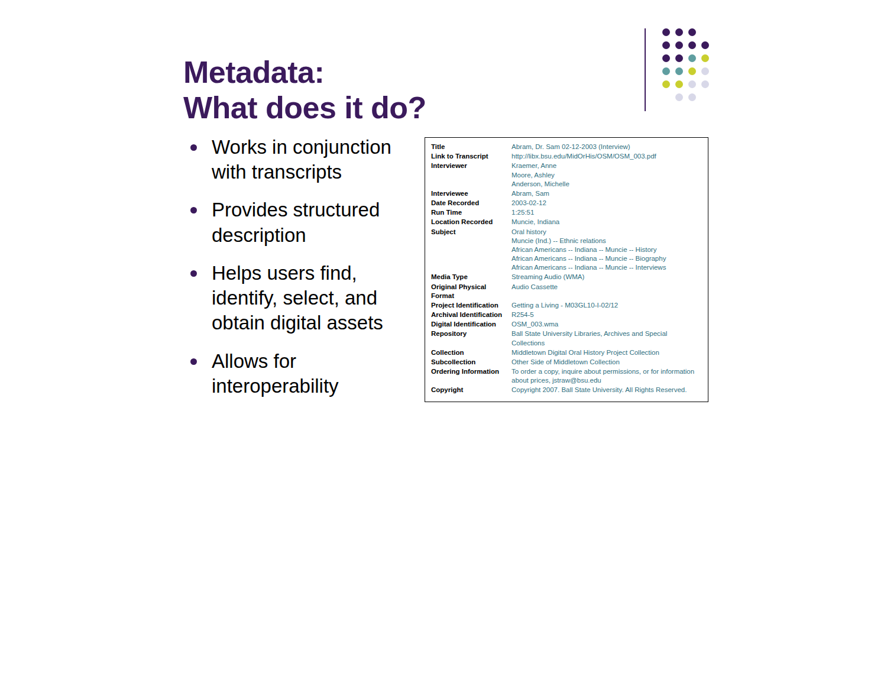Metadata:
What does it do?
Works in conjunction with transcripts
Provides structured description
Helps users find, identify, select, and obtain digital assets
Allows for interoperability
| Title | Abram, Dr. Sam 02-12-2003 (Interview) |
| Link to Transcript | http://libx.bsu.edu/MidOrHis/OSM/OSM_003.pdf |
| Interviewer | Kraemer, Anne Moore, Ashley Anderson, Michelle |
| Interviewee | Abram, Sam |
| Date Recorded | 2003-02-12 |
| Run Time | 1:25:51 |
| Location Recorded | Muncie, Indiana |
| Subject | Oral history Muncie (Ind.) -- Ethnic relations African Americans -- Indiana -- Muncie -- History African Americans -- Indiana -- Muncie -- Biography African Americans -- Indiana -- Muncie -- Interviews |
| Media Type | Streaming Audio (WMA) |
| Original Physical Format | Audio Cassette |
| Project Identification | Getting a Living - M03GL10-I-02/12 |
| Archival Identification | R254-5 |
| Digital Identification | OSM_003.wma |
| Repository | Ball State University Libraries, Archives and Special Collections |
| Collection | Middletown Digital Oral History Project Collection |
| Subcollection | Other Side of Middletown Collection |
| Ordering Information | To order a copy, inquire about permissions, or for information about prices, jstraw@bsu.edu |
| Copyright | Copyright 2007. Ball State University. All Rights Reserved. |